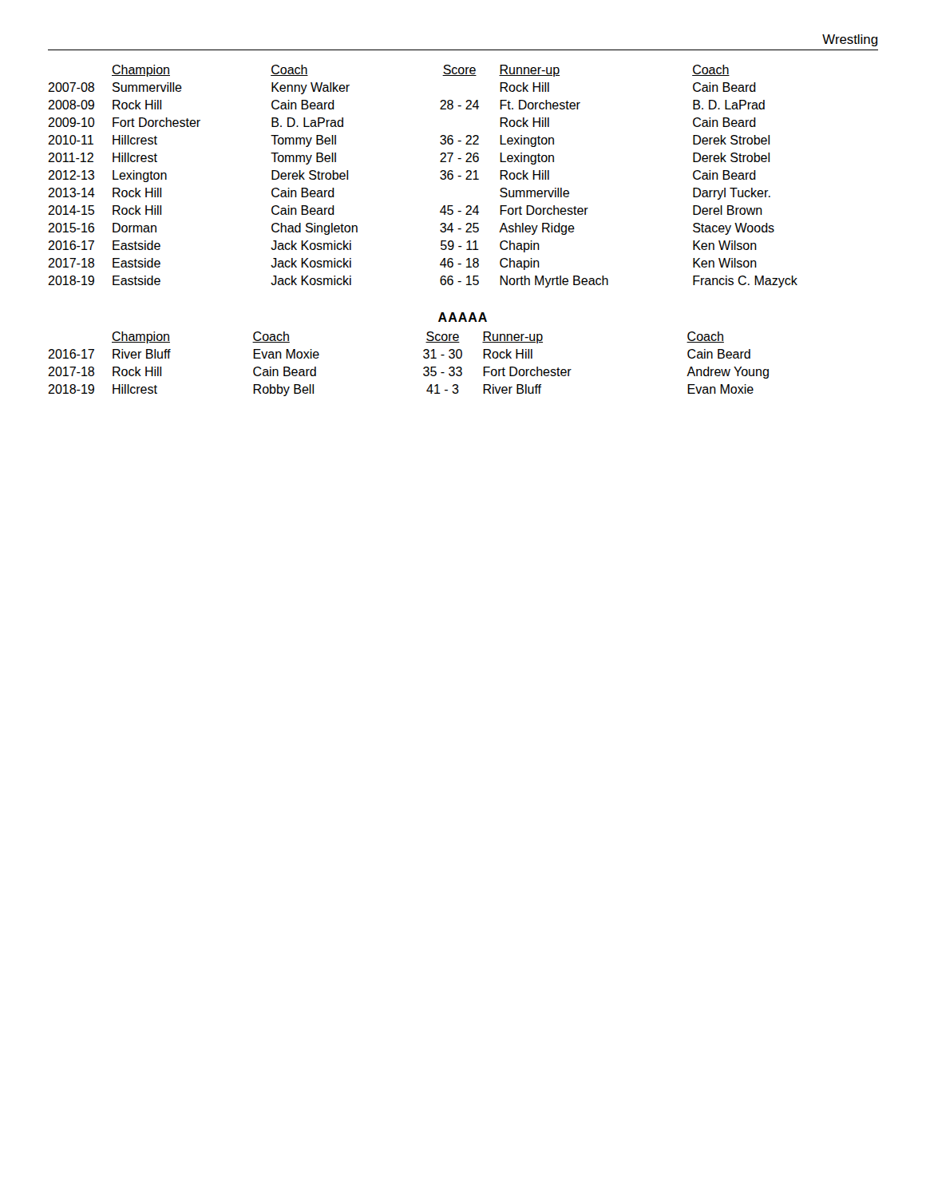Wrestling
| | Champion | Coach | Score | Runner-up | Coach |
| --- | --- | --- | --- | --- | --- |
| 2007-08 | Summerville | Kenny Walker | | Rock Hill | Cain Beard |
| 2008-09 | Rock Hill | Cain Beard | 28 - 24 | Ft. Dorchester | B. D. LaPrad |
| 2009-10 | Fort Dorchester | B. D. LaPrad | | Rock Hill | Cain Beard |
| 2010-11 | Hillcrest | Tommy Bell | 36 - 22 | Lexington | Derek Strobel |
| 2011-12 | Hillcrest | Tommy Bell | 27 - 26 | Lexington | Derek Strobel |
| 2012-13 | Lexington | Derek Strobel | 36 - 21 | Rock Hill | Cain Beard |
| 2013-14 | Rock Hill | Cain Beard | | Summerville | Darryl Tucker. |
| 2014-15 | Rock Hill | Cain Beard | 45 - 24 | Fort Dorchester | Derel Brown |
| 2015-16 | Dorman | Chad Singleton | 34 - 25 | Ashley Ridge | Stacey Woods |
| 2016-17 | Eastside | Jack Kosmicki | 59 - 11 | Chapin | Ken Wilson |
| 2017-18 | Eastside | Jack Kosmicki | 46 - 18 | Chapin | Ken Wilson |
| 2018-19 | Eastside | Jack Kosmicki | 66 - 15 | North Myrtle Beach | Francis C. Mazyck |
AAAAA
| | Champion | Coach | Score | Runner-up | Coach |
| --- | --- | --- | --- | --- | --- |
| 2016-17 | River Bluff | Evan Moxie | 31 - 30 | Rock Hill | Cain Beard |
| 2017-18 | Rock Hill | Cain Beard | 35 - 33 | Fort Dorchester | Andrew Young |
| 2018-19 | Hillcrest | Robby Bell | 41 - 3 | River Bluff | Evan Moxie |